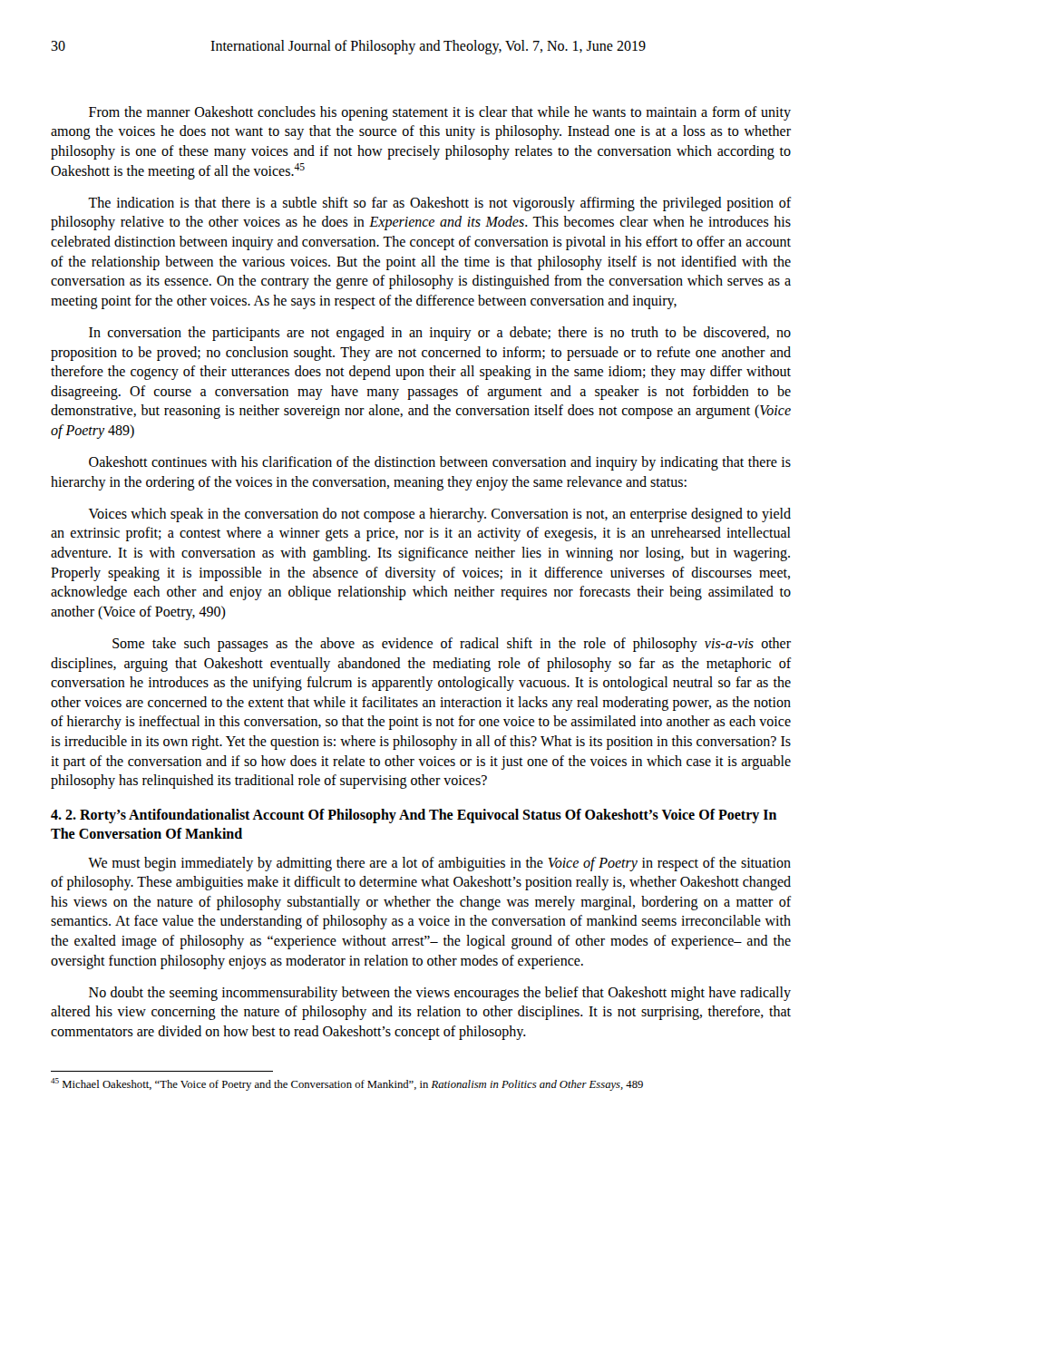30
International Journal of Philosophy and Theology, Vol. 7, No. 1, June 2019
From the manner Oakeshott concludes his opening statement it is clear that while he wants to maintain a form of unity among the voices he does not want to say that the source of this unity is philosophy. Instead one is at a loss as to whether philosophy is one of these many voices and if not how precisely philosophy relates to the conversation which according to Oakeshott is the meeting of all the voices.45
The indication is that there is a subtle shift so far as Oakeshott is not vigorously affirming the privileged position of philosophy relative to the other voices as he does in Experience and its Modes. This becomes clear when he introduces his celebrated distinction between inquiry and conversation. The concept of conversation is pivotal in his effort to offer an account of the relationship between the various voices. But the point all the time is that philosophy itself is not identified with the conversation as its essence. On the contrary the genre of philosophy is distinguished from the conversation which serves as a meeting point for the other voices. As he says in respect of the difference between conversation and inquiry,
In conversation the participants are not engaged in an inquiry or a debate; there is no truth to be discovered, no proposition to be proved; no conclusion sought. They are not concerned to inform; to persuade or to refute one another and therefore the cogency of their utterances does not depend upon their all speaking in the same idiom; they may differ without disagreeing. Of course a conversation may have many passages of argument and a speaker is not forbidden to be demonstrative, but reasoning is neither sovereign nor alone, and the conversation itself does not compose an argument (Voice of Poetry 489)
Oakeshott continues with his clarification of the distinction between conversation and inquiry by indicating that there is hierarchy in the ordering of the voices in the conversation, meaning they enjoy the same relevance and status:
Voices which speak in the conversation do not compose a hierarchy. Conversation is not, an enterprise designed to yield an extrinsic profit; a contest where a winner gets a price, nor is it an activity of exegesis, it is an unrehearsed intellectual adventure. It is with conversation as with gambling. Its significance neither lies in winning nor losing, but in wagering. Properly speaking it is impossible in the absence of diversity of voices; in it difference universes of discourses meet, acknowledge each other and enjoy an oblique relationship which neither requires nor forecasts their being assimilated to another (Voice of Poetry, 490)
Some take such passages as the above as evidence of radical shift in the role of philosophy vis-a-vis other disciplines, arguing that Oakeshott eventually abandoned the mediating role of philosophy so far as the metaphoric of conversation he introduces as the unifying fulcrum is apparently ontologically vacuous. It is ontological neutral so far as the other voices are concerned to the extent that while it facilitates an interaction it lacks any real moderating power, as the notion of hierarchy is ineffectual in this conversation, so that the point is not for one voice to be assimilated into another as each voice is irreducible in its own right. Yet the question is: where is philosophy in all of this? What is its position in this conversation? Is it part of the conversation and if so how does it relate to other voices or is it just one of the voices in which case it is arguable philosophy has relinquished its traditional role of supervising other voices?
4. 2. Rorty’s Antifoundationalist Account Of Philosophy And The Equivocal Status Of Oakeshott’s Voice Of Poetry In The Conversation Of Mankind
We must begin immediately by admitting there are a lot of ambiguities in the Voice of Poetry in respect of the situation of philosophy. These ambiguities make it difficult to determine what Oakeshott’s position really is, whether Oakeshott changed his views on the nature of philosophy substantially or whether the change was merely marginal, bordering on a matter of semantics. At face value the understanding of philosophy as a voice in the conversation of mankind seems irreconcilable with the exalted image of philosophy as “experience without arrest”– the logical ground of other modes of experience– and the oversight function philosophy enjoys as moderator in relation to other modes of experience.
No doubt the seeming incommensurability between the views encourages the belief that Oakeshott might have radically altered his view concerning the nature of philosophy and its relation to other disciplines. It is not surprising, therefore, that commentators are divided on how best to read Oakeshott’s concept of philosophy.
45 Michael Oakeshott, “The Voice of Poetry and the Conversation of Mankind”, in Rationalism in Politics and Other Essays, 489